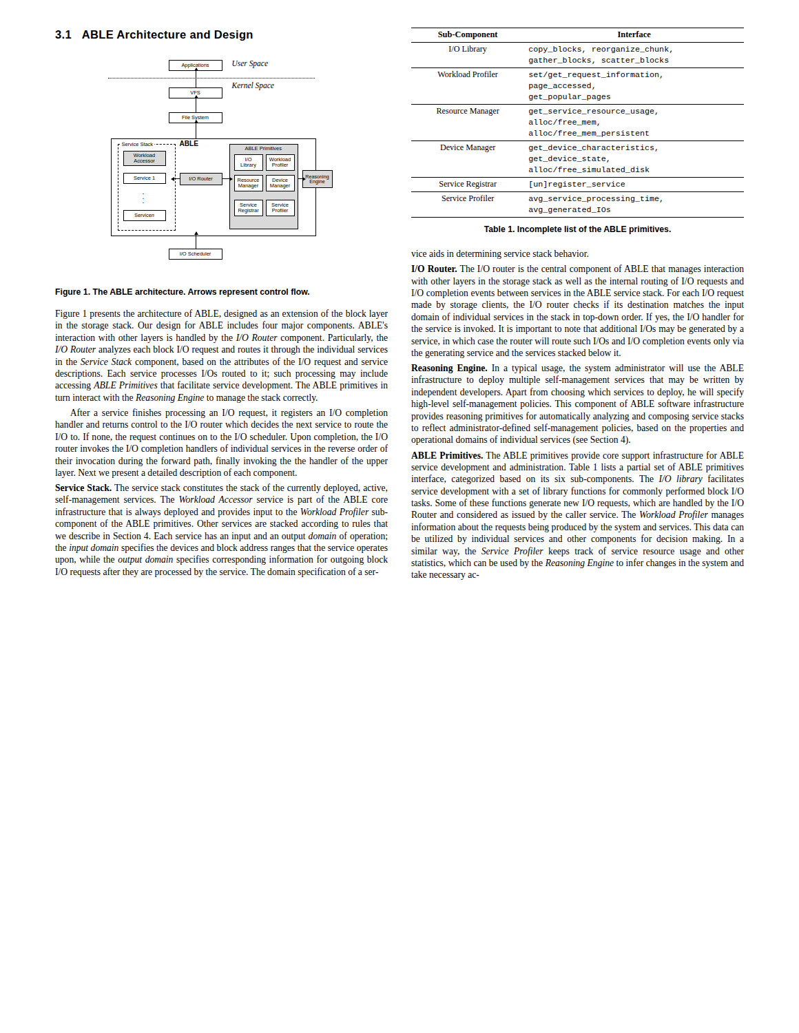3.1 ABLE Architecture and Design
Applications
User Space
Kernel Space
VFS
File System
ABLE
Service Stack
Workload
Accessor
Service 1
.
.
.
Service n
I/O Router
ABLE Primitives
I/O
Library
Workload
Profiler
Resource
Manager
Device
Manager
Service
Registrar
Service
Profiler
Reasoning
Engine
I/O Scheduler
Figure 1. The ABLE architecture. Arrows represent control flow.
Figure 1 presents the architecture of ABLE, designed as an extension of the block layer in the storage stack. Our design for ABLE includes four major components. ABLE's interaction with other layers is handled by the I/O Router component. Particularly, the I/O Router analyzes each block I/O request and routes it through the individual services in the Service Stack component, based on the attributes of the I/O request and service descriptions. Each service processes I/Os routed to it; such processing may include accessing ABLE Primitives that facilitate service development. The ABLE primitives in turn interact with the Reasoning Engine to manage the stack correctly.
After a service finishes processing an I/O request, it registers an I/O completion handler and returns control to the I/O router which decides the next service to route the I/O to. If none, the request continues on to the I/O scheduler. Upon completion, the I/O router invokes the I/O completion handlers of individual services in the reverse order of their invocation during the forward path, finally invoking the the handler of the upper layer. Next we present a detailed description of each component.
Service Stack. The service stack constitutes the stack of the currently deployed, active, self-management services. The Workload Accessor service is part of the ABLE core infrastructure that is always deployed and provides input to the Workload Profiler sub-component of the ABLE primitives. Other services are stacked according to rules that we describe in Section 4. Each service has an input and an output domain of operation; the input domain specifies the devices and block address ranges that the service operates upon, while the output domain specifies corresponding information for outgoing block I/O requests after they are processed by the service. The domain specification of a ser-
| Sub-Component | Interface |
| --- | --- |
| I/O Library | copy_blocks, reorganize_chunk, gather_blocks, scatter_blocks |
| Workload Profiler | set/get_request_information, page_accessed, get_popular_pages |
| Resource Manager | get_service_resource_usage, alloc/free_mem, alloc/free_mem_persistent |
| Device Manager | get_device_characteristics, get_device_state, alloc/free_simulated_disk |
| Service Registrar | [un]register_service |
| Service Profiler | avg_service_processing_time, avg_generated_IOs |
Table 1. Incomplete list of the ABLE primitives.
vice aids in determining service stack behavior.
I/O Router. The I/O router is the central component of ABLE that manages interaction with other layers in the storage stack as well as the internal routing of I/O requests and I/O completion events between services in the ABLE service stack. For each I/O request made by storage clients, the I/O router checks if its destination matches the input domain of individual services in the stack in top-down order. If yes, the I/O handler for the service is invoked. It is important to note that additional I/Os may be generated by a service, in which case the router will route such I/Os and I/O completion events only via the generating service and the services stacked below it.
Reasoning Engine. In a typical usage, the system administrator will use the ABLE infrastructure to deploy multiple self-management services that may be written by independent developers. Apart from choosing which services to deploy, he will specify high-level self-management policies. This component of ABLE software infrastructure provides reasoning primitives for automatically analyzing and composing service stacks to reflect administrator-defined self-management policies, based on the properties and operational domains of individual services (see Section 4).
ABLE Primitives. The ABLE primitives provide core support infrastructure for ABLE service development and administration. Table 1 lists a partial set of ABLE primitives interface, categorized based on its six sub-components. The I/O library facilitates service development with a set of library functions for commonly performed block I/O tasks. Some of these functions generate new I/O requests, which are handled by the I/O Router and considered as issued by the caller service. The Workload Profiler manages information about the requests being produced by the system and services. This data can be utilized by individual services and other components for decision making. In a similar way, the Service Profiler keeps track of service resource usage and other statistics, which can be used by the Reasoning Engine to infer changes in the system and take necessary ac-